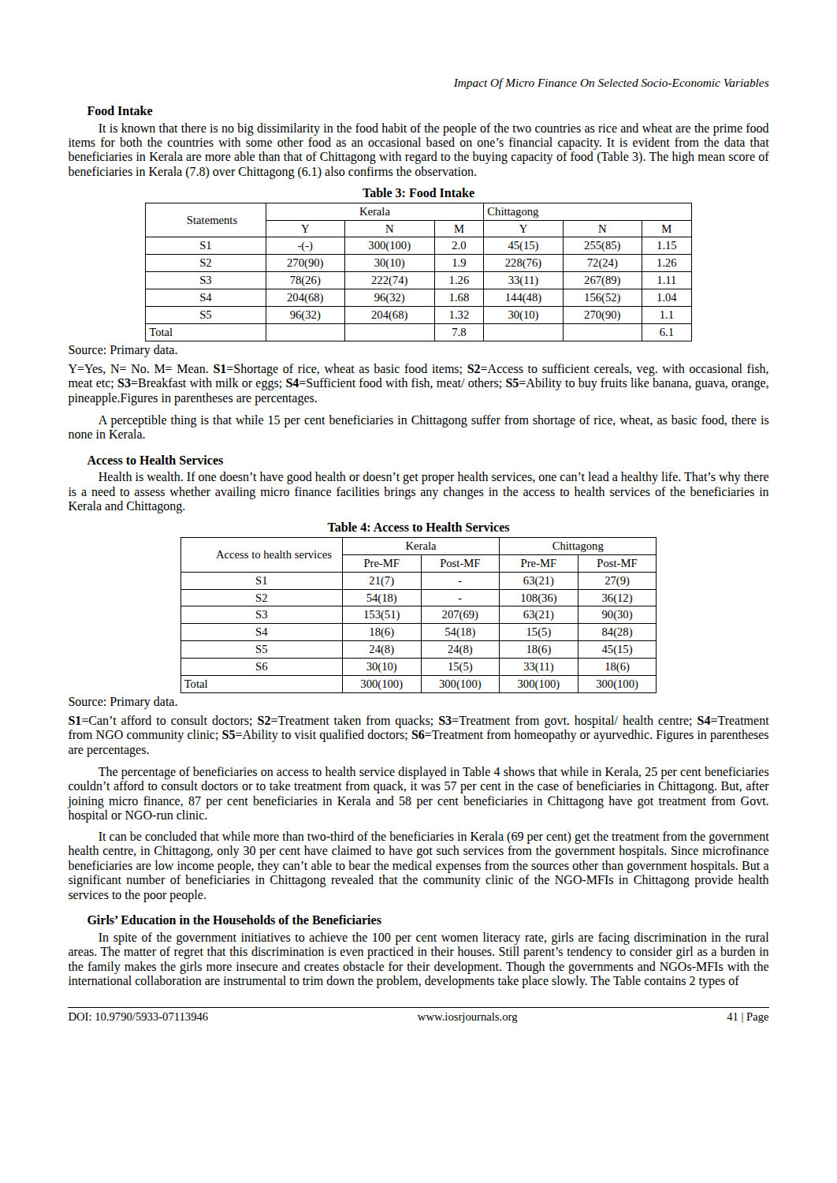Impact Of Micro Finance On Selected Socio-Economic Variables
Food Intake
It is known that there is no big dissimilarity in the food habit of the people of the two countries as rice and wheat are the prime food items for both the countries with some other food as an occasional based on one’s financial capacity. It is evident from the data that beneficiaries in Kerala are more able than that of Chittagong with regard to the buying capacity of food (Table 3). The high mean score of beneficiaries in Kerala (7.8) over Chittagong (6.1) also confirms the observation.
Table 3: Food Intake
| Statements | Kerala | Chittagong |
| Y | N | M | Y | N | M |
| S1 | -(-) | 300(100) | 2.0 | 45(15) | 255(85) | 1.15 |
| S2 | 270(90) | 30(10) | 1.9 | 228(76) | 72(24) | 1.26 |
| S3 | 78(26) | 222(74) | 1.26 | 33(11) | 267(89) | 1.11 |
| S4 | 204(68) | 96(32) | 1.68 | 144(48) | 156(52) | 1.04 |
| S5 | 96(32) | 204(68) | 1.32 | 30(10) | 270(90) | 1.1 |
| Total | | | 7.8 | | | 6.1 |
Source: Primary data.
Y=Yes, N= No. M= Mean. S1=Shortage of rice, wheat as basic food items; S2=Access to sufficient cereals, veg. with occasional fish, meat etc; S3=Breakfast with milk or eggs; S4=Sufficient food with fish, meat/ others; S5=Ability to buy fruits like banana, guava, orange, pineapple.Figures in parentheses are percentages.
A perceptible thing is that while 15 per cent beneficiaries in Chittagong suffer from shortage of rice, wheat, as basic food, there is none in Kerala.
Access to Health Services
Health is wealth. If one doesn’t have good health or doesn’t get proper health services, one can’t lead a healthy life. That’s why there is a need to assess whether availing micro finance facilities brings any changes in the access to health services of the beneficiaries in Kerala and Chittagong.
Table 4: Access to Health Services
| Access to health services | Kerala | Chittagong |
| Pre-MF | Post-MF | Pre-MF | Post-MF |
| S1 | 21(7) | - | 63(21) | 27(9) |
| S2 | 54(18) | - | 108(36) | 36(12) |
| S3 | 153(51) | 207(69) | 63(21) | 90(30) |
| S4 | 18(6) | 54(18) | 15(5) | 84(28) |
| S5 | 24(8) | 24(8) | 18(6) | 45(15) |
| S6 | 30(10) | 15(5) | 33(11) | 18(6) |
| Total | 300(100) | 300(100) | 300(100) | 300(100) |
Source: Primary data.
S1=Can’t afford to consult doctors; S2=Treatment taken from quacks; S3=Treatment from govt. hospital/ health centre; S4=Treatment from NGO community clinic; S5=Ability to visit qualified doctors; S6=Treatment from homeopathy or ayurvedhic. Figures in parentheses are percentages.
The percentage of beneficiaries on access to health service displayed in Table 4 shows that while in Kerala, 25 per cent beneficiaries couldn’t afford to consult doctors or to take treatment from quack, it was 57 per cent in the case of beneficiaries in Chittagong. But, after joining micro finance, 87 per cent beneficiaries in Kerala and 58 per cent beneficiaries in Chittagong have got treatment from Govt. hospital or NGO-run clinic.
It can be concluded that while more than two-third of the beneficiaries in Kerala (69 per cent) get the treatment from the government health centre, in Chittagong, only 30 per cent have claimed to have got such services from the government hospitals. Since microfinance beneficiaries are low income people, they can’t able to bear the medical expenses from the sources other than government hospitals. But a significant number of beneficiaries in Chittagong revealed that the community clinic of the NGO-MFIs in Chittagong provide health services to the poor people.
Girls’ Education in the Households of the Beneficiaries
In spite of the government initiatives to achieve the 100 per cent women literacy rate, girls are facing discrimination in the rural areas. The matter of regret that this discrimination is even practiced in their houses. Still parent’s tendency to consider girl as a burden in the family makes the girls more insecure and creates obstacle for their development. Though the governments and NGOs-MFIs with the international collaboration are instrumental to trim down the problem, developments take place slowly. The Table contains 2 types of
DOI: 10.9790/5933-07113946 www.iosrjournals.org 41 | Page